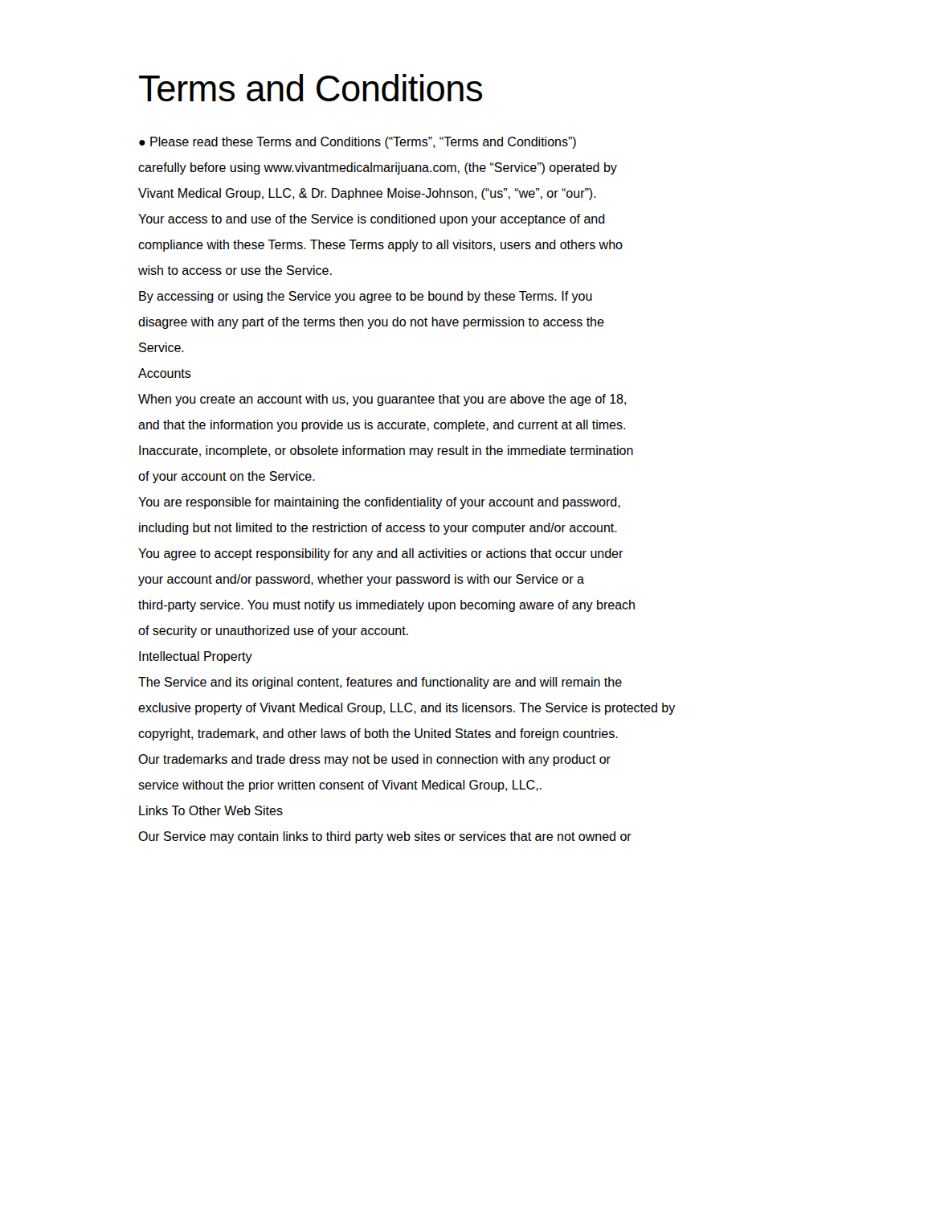Terms and Conditions
● Please read these Terms and Conditions (“Terms”, “Terms and Conditions”)
carefully before using www.vivantmedicalmarijuana.com, (the “Service”) operated by
Vivant Medical Group, LLC, & Dr. Daphnee Moise-Johnson, (“us”, “we”, or “our”).
Your access to and use of the Service is conditioned upon your acceptance of and
compliance with these Terms. These Terms apply to all visitors, users and others who
wish to access or use the Service.
By accessing or using the Service you agree to be bound by these Terms. If you
disagree with any part of the terms then you do not have permission to access the
Service.
Accounts
When you create an account with us, you guarantee that you are above the age of 18,
and that the information you provide us is accurate, complete, and current at all times.
Inaccurate, incomplete, or obsolete information may result in the immediate termination
of your account on the Service.
You are responsible for maintaining the confidentiality of your account and password,
including but not limited to the restriction of access to your computer and/or account.
You agree to accept responsibility for any and all activities or actions that occur under
your account and/or password, whether your password is with our Service or a
third-party service. You must notify us immediately upon becoming aware of any breach
of security or unauthorized use of your account.
Intellectual Property
The Service and its original content, features and functionality are and will remain the
exclusive property of Vivant Medical Group, LLC, and its licensors. The Service is protected by
copyright, trademark, and other laws of both the United States and foreign countries.
Our trademarks and trade dress may not be used in connection with any product or
service without the prior written consent of Vivant Medical Group, LLC,.
Links To Other Web Sites
Our Service may contain links to third party web sites or services that are not owned or